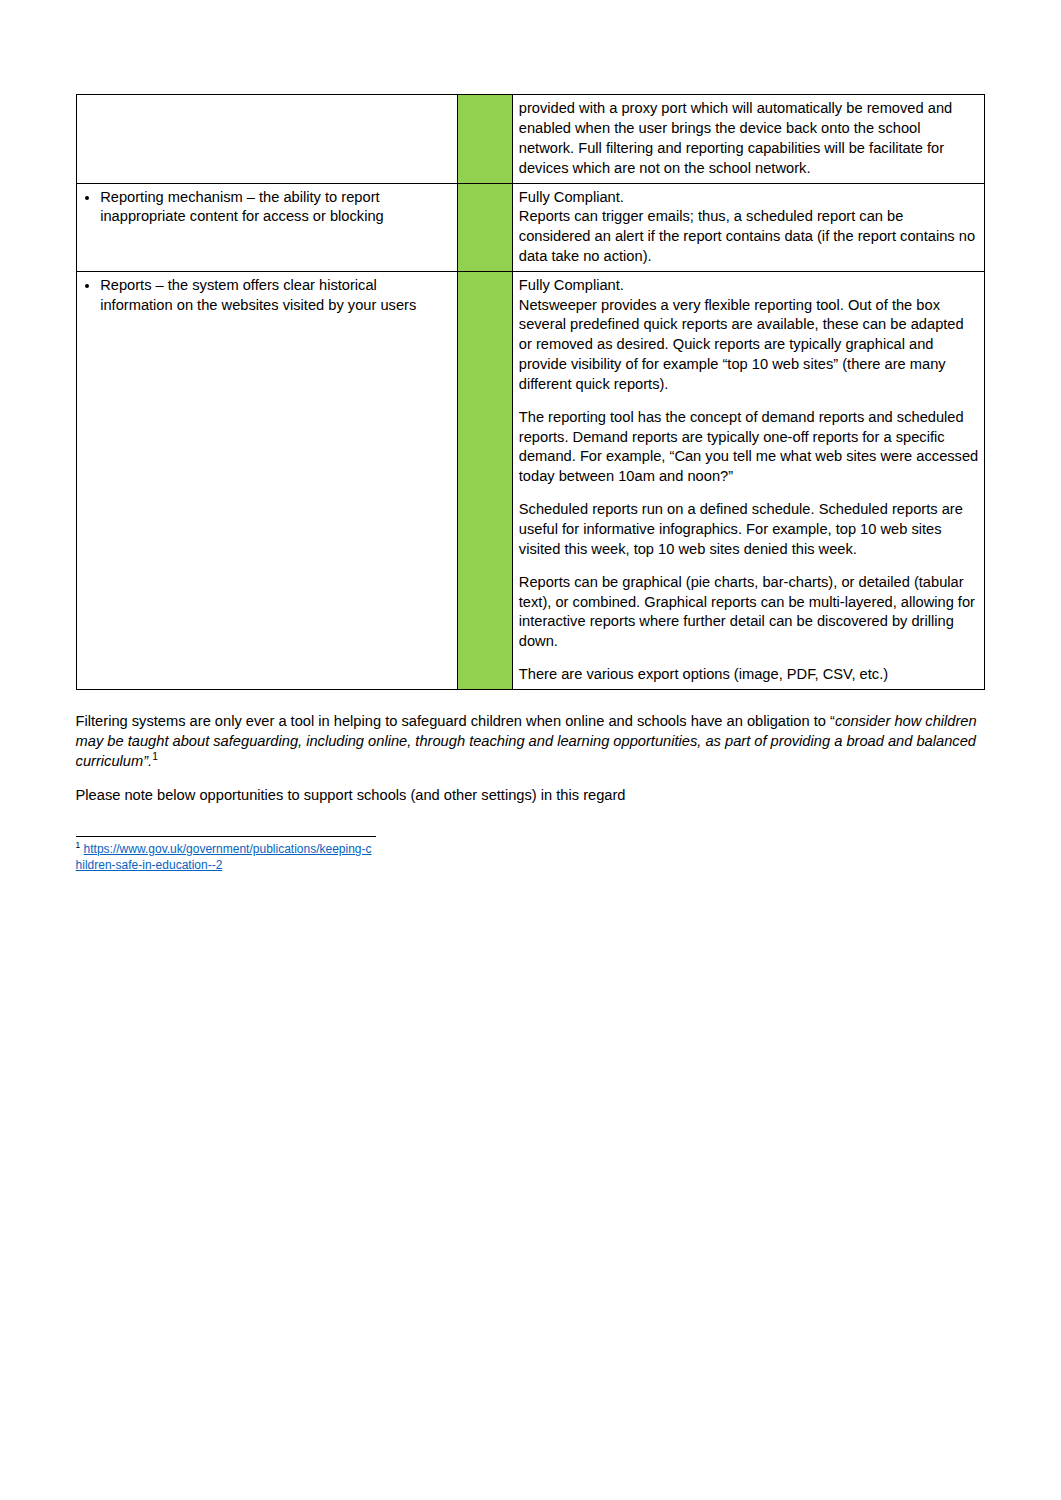| | | provided with a proxy port which will automatically be removed and enabled when the user brings the device back onto the school network. Full filtering and reporting capabilities will be facilitate for devices which are not on the school network. |
| Reporting mechanism – the ability to report inappropriate content for access or blocking | | Fully Compliant. Reports can trigger emails; thus, a scheduled report can be considered an alert if the report contains data (if the report contains no data take no action). |
| Reports – the system offers clear historical information on the websites visited by your users | | Fully Compliant. Netsweeper provides a very flexible reporting tool. Out of the box several predefined quick reports are available, these can be adapted or removed as desired. Quick reports are typically graphical and provide visibility of for example “top 10 web sites” (there are many different quick reports). The reporting tool has the concept of demand reports and scheduled reports. Demand reports are typically one-off reports for a specific demand. For example, “Can you tell me what web sites were accessed today between 10am and noon?” Scheduled reports run on a defined schedule. Scheduled reports are useful for informative infographics. For example, top 10 web sites visited this week, top 10 web sites denied this week. Reports can be graphical (pie charts, bar-charts), or detailed (tabular text), or combined. Graphical reports can be multi-layered, allowing for interactive reports where further detail can be discovered by drilling down. There are various export options (image, PDF, CSV, etc.) |
Filtering systems are only ever a tool in helping to safeguard children when online and schools have an obligation to “consider how children may be taught about safeguarding, including online, through teaching and learning opportunities, as part of providing a broad and balanced curriculum”.1
Please note below opportunities to support schools (and other settings) in this regard
1 https://www.gov.uk/government/publications/keeping-children-safe-in-education--2